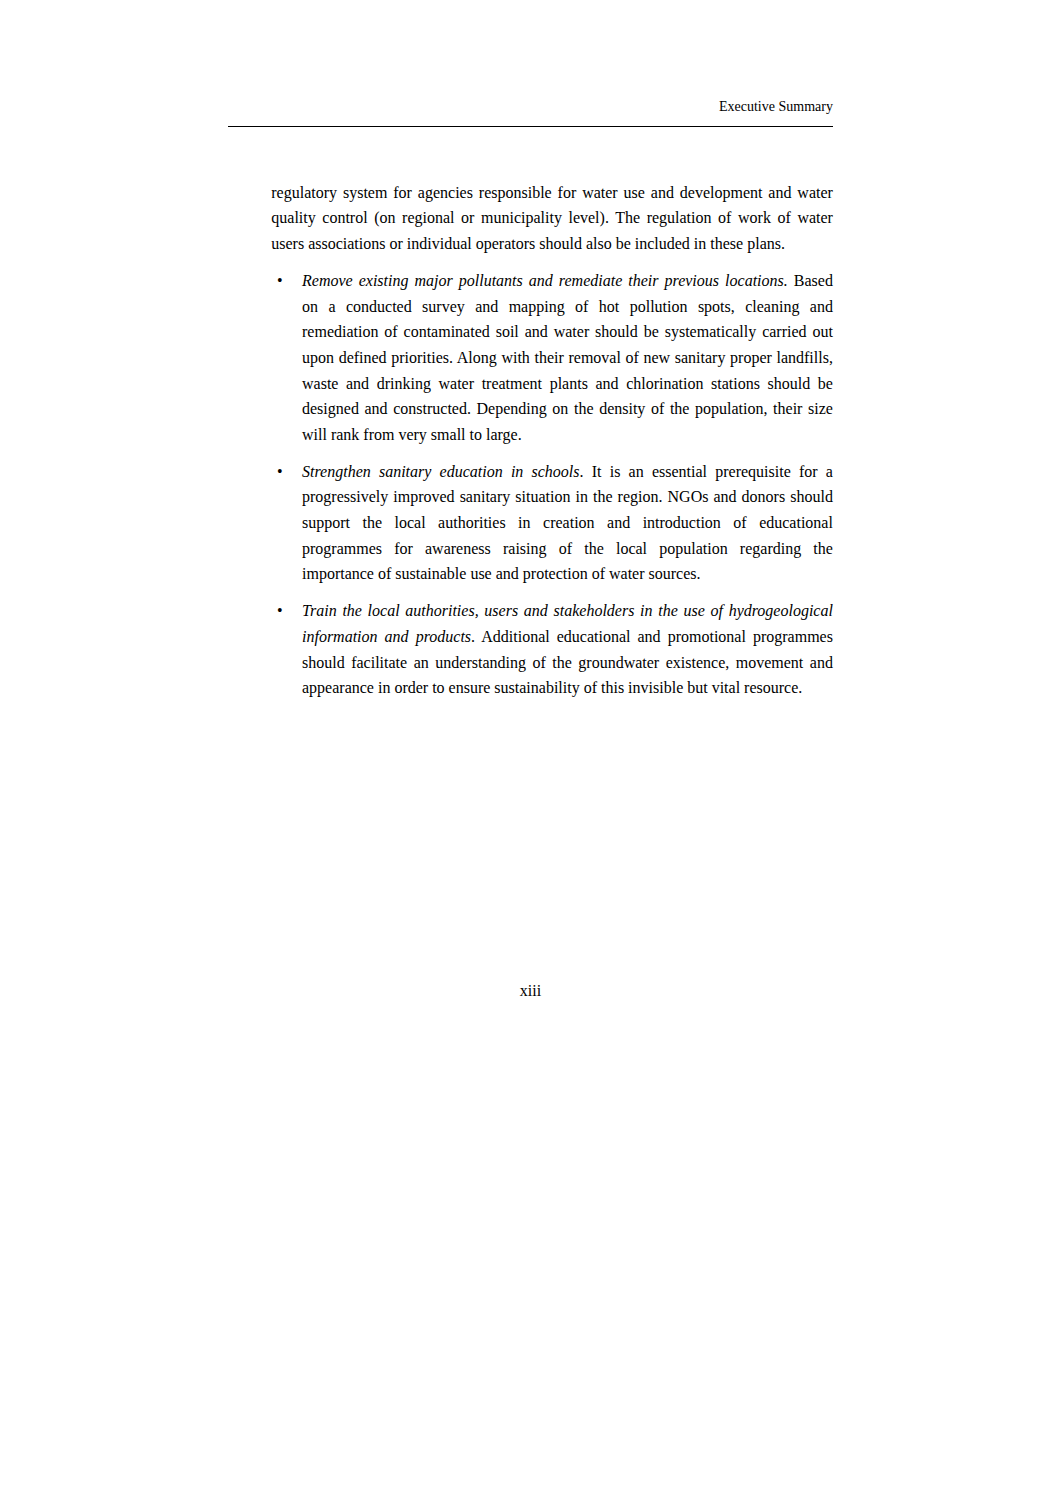Executive Summary
regulatory system for agencies responsible for water use and development and water quality control (on regional or municipality level). The regulation of work of water users associations or individual operators should also be included in these plans.
Remove existing major pollutants and remediate their previous locations. Based on a conducted survey and mapping of hot pollution spots, cleaning and remediation of contaminated soil and water should be systematically carried out upon defined priorities. Along with their removal of new sanitary proper landfills, waste and drinking water treatment plants and chlorination stations should be designed and constructed. Depending on the density of the population, their size will rank from very small to large.
Strengthen sanitary education in schools. It is an essential prerequisite for a progressively improved sanitary situation in the region. NGOs and donors should support the local authorities in creation and introduction of educational programmes for awareness raising of the local population regarding the importance of sustainable use and protection of water sources.
Train the local authorities, users and stakeholders in the use of hydrogeological information and products. Additional educational and promotional programmes should facilitate an understanding of the groundwater existence, movement and appearance in order to ensure sustainability of this invisible but vital resource.
xiii